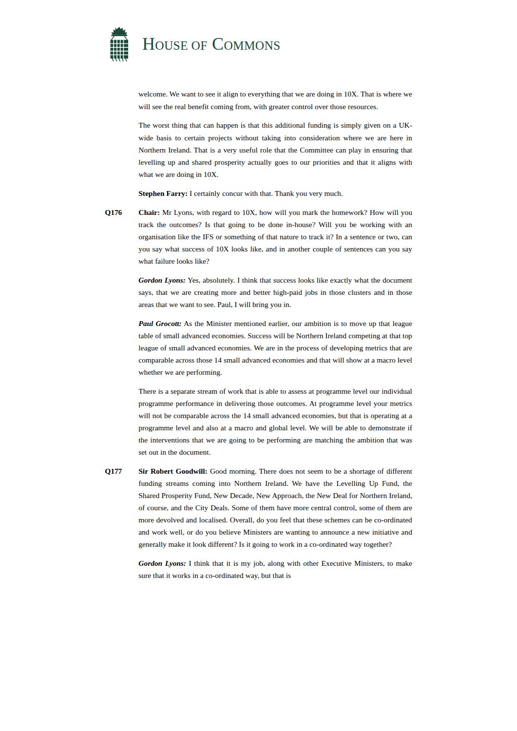HOUSE OF COMMONS
welcome. We want to see it align to everything that we are doing in 10X. That is where we will see the real benefit coming from, with greater control over those resources.
The worst thing that can happen is that this additional funding is simply given on a UK-wide basis to certain projects without taking into consideration where we are here in Northern Ireland. That is a very useful role that the Committee can play in ensuring that levelling up and shared prosperity actually goes to our priorities and that it aligns with what we are doing in 10X.
Stephen Farry: I certainly concur with that. Thank you very much.
Q176
Chair: Mr Lyons, with regard to 10X, how will you mark the homework? How will you track the outcomes? Is that going to be done in-house? Will you be working with an organisation like the IFS or something of that nature to track it? In a sentence or two, can you say what success of 10X looks like, and in another couple of sentences can you say what failure looks like?
Gordon Lyons: Yes, absolutely. I think that success looks like exactly what the document says, that we are creating more and better high-paid jobs in those clusters and in those areas that we want to see. Paul, I will bring you in.
Paul Grocott: As the Minister mentioned earlier, our ambition is to move up that league table of small advanced economies. Success will be Northern Ireland competing at that top league of small advanced economies. We are in the process of developing metrics that are comparable across those 14 small advanced economies and that will show at a macro level whether we are performing.
There is a separate stream of work that is able to assess at programme level our individual programme performance in delivering those outcomes. At programme level your metrics will not be comparable across the 14 small advanced economies, but that is operating at a programme level and also at a macro and global level. We will be able to demonstrate if the interventions that we are going to be performing are matching the ambition that was set out in the document.
Q177
Sir Robert Goodwill: Good morning. There does not seem to be a shortage of different funding streams coming into Northern Ireland. We have the Levelling Up Fund, the Shared Prosperity Fund, New Decade, New Approach, the New Deal for Northern Ireland, of course, and the City Deals. Some of them have more central control, some of them are more devolved and localised. Overall, do you feel that these schemes can be co-ordinated and work well, or do you believe Ministers are wanting to announce a new initiative and generally make it look different? Is it going to work in a co-ordinated way together?
Gordon Lyons: I think that it is my job, along with other Executive Ministers, to make sure that it works in a co-ordinated way, but that is